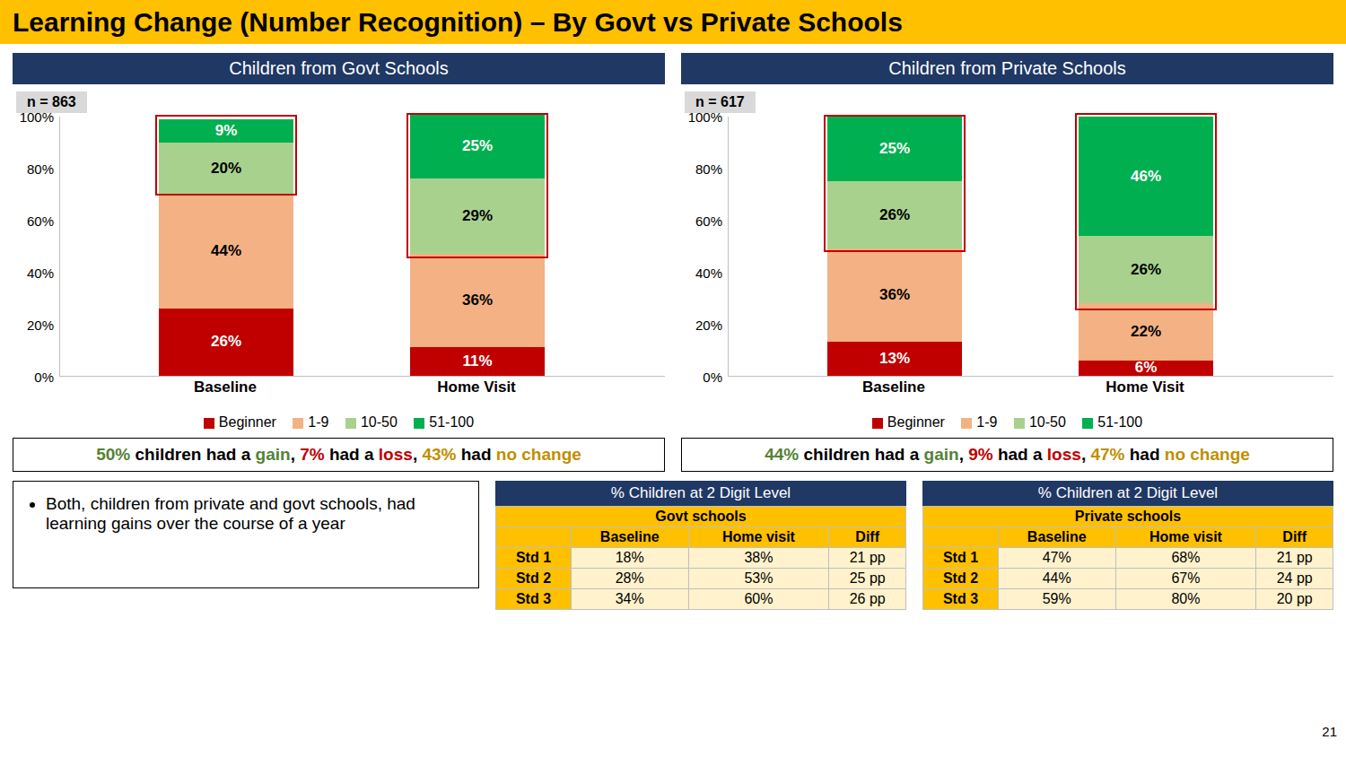Learning Change (Number Recognition) – By Govt vs Private Schools
Children from Govt Schools
n = 863
100% 80% 60% 40% 20% 0%
26%
44%
20%
9%
11%
36%
29%
25%
Baseline Home Visit
Beginner 1-9 10-50 51-100
50% children had a gain, 7% had a loss, 43% had no change
Children from Private Schools
n = 617
100% 80% 60% 40% 20% 0%
13%
36%
26%
25%
6%
22%
26%
46%
Baseline Home Visit
Beginner 1-9 10-50 51-100
44% children had a gain, 9% had a loss, 47% had no change
Both, children from private and govt schools, had learning gains over the course of a year
% Children at 2 Digit Level
| Govt schools |
| --- |
| | Baseline | Home visit | Diff |
| Std 1 | 18% | 38% | 21 pp |
| Std 2 | 28% | 53% | 25 pp |
| Std 3 | 34% | 60% | 26 pp |
% Children at 2 Digit Level
| Private schools |
| --- |
| | Baseline | Home visit | Diff |
| Std 1 | 47% | 68% | 21 pp |
| Std 2 | 44% | 67% | 24 pp |
| Std 3 | 59% | 80% | 20 pp |
21